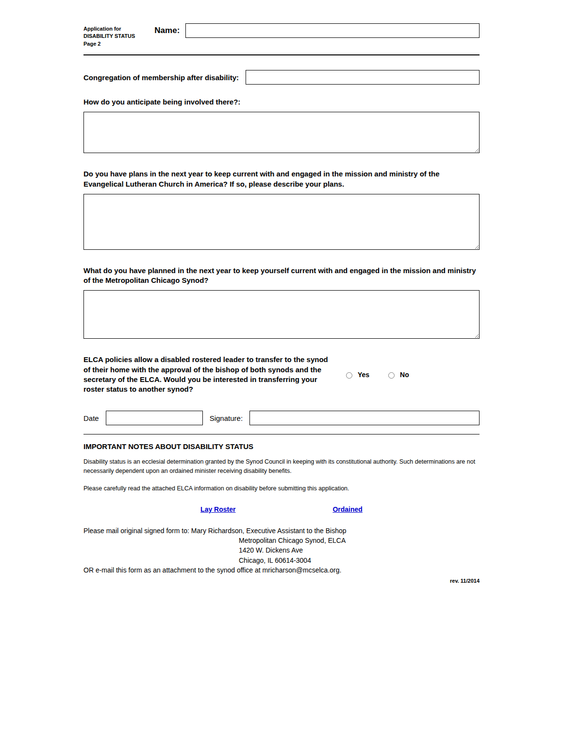Application for
DISABILITY STATUS
Page 2
Name:
Congregation of membership after disability:
How do you anticipate being involved there?:
Do you have plans in the next year to keep current with and engaged in the mission and ministry of the Evangelical Lutheran Church in America? If so, please describe your plans.
What do you have planned in the next year to keep yourself current with and engaged in the mission and ministry of the Metropolitan Chicago Synod?
ELCA policies allow a disabled rostered leader to transfer to the synod of their home with the approval of the bishop of both synods and the secretary of the ELCA. Would you be interested in transferring your roster status to another synod?
Yes No
Date Signature:
IMPORTANT NOTES ABOUT DISABILITY STATUS
Disability status is an ecclesial determination granted by the Synod Council in keeping with its constitutional authority. Such determinations are not necessarily dependent upon an ordained minister receiving disability benefits.
Please carefully read the attached ELCA information on disability before submitting this application.
Lay Roster Ordained
Please mail original signed form to: Mary Richardson, Executive Assistant to the Bishop
Metropolitan Chicago Synod, ELCA
1420 W. Dickens Ave
Chicago, IL 60614-3004
OR e-mail this form as an attachment to the synod office at mricharson@mcselca.org.
rev. 11/2014